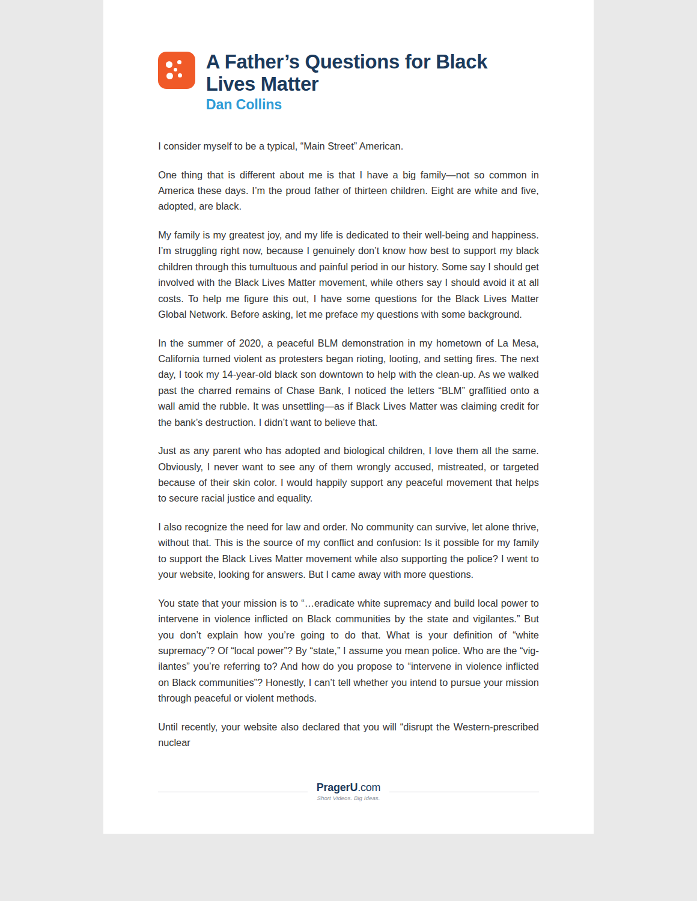A Father’s Questions for Black Lives Matter
Dan Collins
I consider myself to be a typical, “Main Street” American.
One thing that is different about me is that I have a big family—not so common in America these days. I’m the proud father of thirteen children. Eight are white and five, adopted, are black.
My family is my greatest joy, and my life is dedicated to their well-being and happiness. I’m struggling right now, because I genuinely don’t know how best to support my black children through this tumultuous and painful period in our history. Some say I should get involved with the Black Lives Matter movement, while others say I should avoid it at all costs. To help me figure this out, I have some questions for the Black Lives Matter Global Network. Before asking, let me preface my questions with some background.
In the summer of 2020, a peaceful BLM demonstration in my hometown of La Mesa, California turned violent as protesters began rioting, looting, and setting fires. The next day, I took my 14-year-old black son downtown to help with the clean-up. As we walked past the charred remains of Chase Bank, I noticed the letters “BLM” graffitied onto a wall amid the rubble. It was unsettling—as if Black Lives Matter was claiming credit for the bank’s destruction. I didn’t want to believe that.
Just as any parent who has adopted and biological children, I love them all the same. Obviously, I never want to see any of them wrongly accused, mistreated, or targeted because of their skin color. I would happily support any peaceful movement that helps to secure racial justice and equality.
I also recognize the need for law and order. No community can survive, let alone thrive, without that. This is the source of my conflict and confusion: Is it possible for my family to support the Black Lives Matter movement while also supporting the police? I went to your website, looking for answers. But I came away with more questions.
You state that your mission is to “…eradicate white supremacy and build local power to intervene in violence inflicted on Black communities by the state and vigilantes.” But you don’t explain how you’re going to do that. What is your definition of “white supremacy”? Of “local power”? By “state,” I assume you mean police. Who are the “vigilantes” you’re referring to? And how do you propose to “intervene in violence inflicted on Black communities”? Honestly, I can’t tell whether you intend to pursue your mission through peaceful or violent methods.
Until recently, your website also declared that you will “disrupt the Western-prescribed nuclear
PragerU.com
Short Videos. Big Ideas.